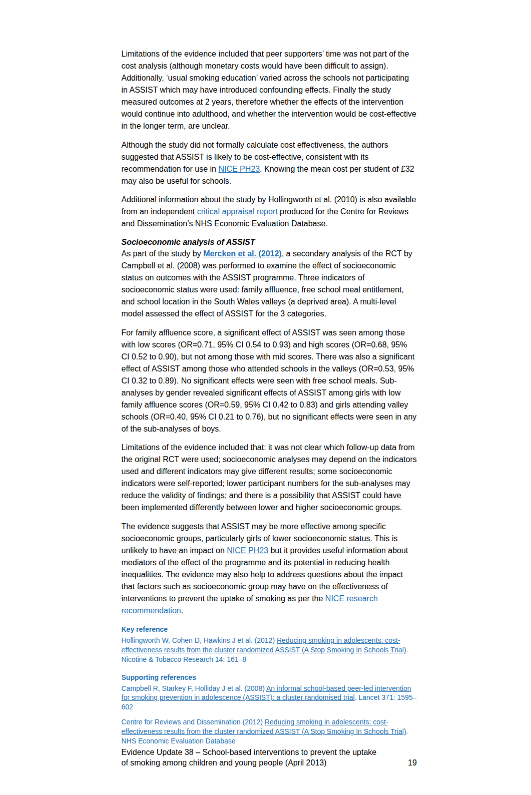Limitations of the evidence included that peer supporters’ time was not part of the cost analysis (although monetary costs would have been difficult to assign). Additionally, ‘usual smoking education’ varied across the schools not participating in ASSIST which may have introduced confounding effects. Finally the study measured outcomes at 2 years, therefore whether the effects of the intervention would continue into adulthood, and whether the intervention would be cost-effective in the longer term, are unclear.
Although the study did not formally calculate cost effectiveness, the authors suggested that ASSIST is likely to be cost-effective, consistent with its recommendation for use in NICE PH23. Knowing the mean cost per student of £32 may also be useful for schools.
Additional information about the study by Hollingworth et al. (2010) is also available from an independent critical appraisal report produced for the Centre for Reviews and Dissemination’s NHS Economic Evaluation Database.
Socioeconomic analysis of ASSIST
As part of the study by Mercken et al. (2012), a secondary analysis of the RCT by Campbell et al. (2008) was performed to examine the effect of socioeconomic status on outcomes with the ASSIST programme. Three indicators of socioeconomic status were used: family affluence, free school meal entitlement, and school location in the South Wales valleys (a deprived area). A multi-level model assessed the effect of ASSIST for the 3 categories.
For family affluence score, a significant effect of ASSIST was seen among those with low scores (OR=0.71, 95% CI 0.54 to 0.93) and high scores (OR=0.68, 95% CI 0.52 to 0.90), but not among those with mid scores. There was also a significant effect of ASSIST among those who attended schools in the valleys (OR=0.53, 95% CI 0.32 to 0.89). No significant effects were seen with free school meals. Sub-analyses by gender revealed significant effects of ASSIST among girls with low family affluence scores (OR=0.59, 95% CI 0.42 to 0.83) and girls attending valley schools (OR=0.40, 95% CI 0.21 to 0.76), but no significant effects were seen in any of the sub-analyses of boys.
Limitations of the evidence included that: it was not clear which follow-up data from the original RCT were used; socioeconomic analyses may depend on the indicators used and different indicators may give different results; some socioeconomic indicators were self-reported; lower participant numbers for the sub-analyses may reduce the validity of findings; and there is a possibility that ASSIST could have been implemented differently between lower and higher socioeconomic groups.
The evidence suggests that ASSIST may be more effective among specific socioeconomic groups, particularly girls of lower socioeconomic status. This is unlikely to have an impact on NICE PH23 but it provides useful information about mediators of the effect of the programme and its potential in reducing health inequalities. The evidence may also help to address questions about the impact that factors such as socioeconomic group may have on the effectiveness of interventions to prevent the uptake of smoking as per the NICE research recommendation.
Key reference
Hollingworth W, Cohen D, Hawkins J et al. (2012) Reducing smoking in adolescents: cost-effectiveness results from the cluster randomized ASSIST (A Stop Smoking In Schools Trial). Nicotine & Tobacco Research 14: 161–8
Supporting references
Campbell R, Starkey F, Holliday J et al. (2008) An informal school-based peer-led intervention for smoking prevention in adolescence (ASSIST): a cluster randomised trial. Lancet 371: 1595–602
Centre for Reviews and Dissemination (2012) Reducing smoking in adolescents: cost-effectiveness results from the cluster randomized ASSIST (A Stop Smoking In Schools Trial). NHS Economic Evaluation Database
| Evidence Update 38 – School-based interventions to prevent the uptake of smoking among children and young people (April 2013) | 19 |